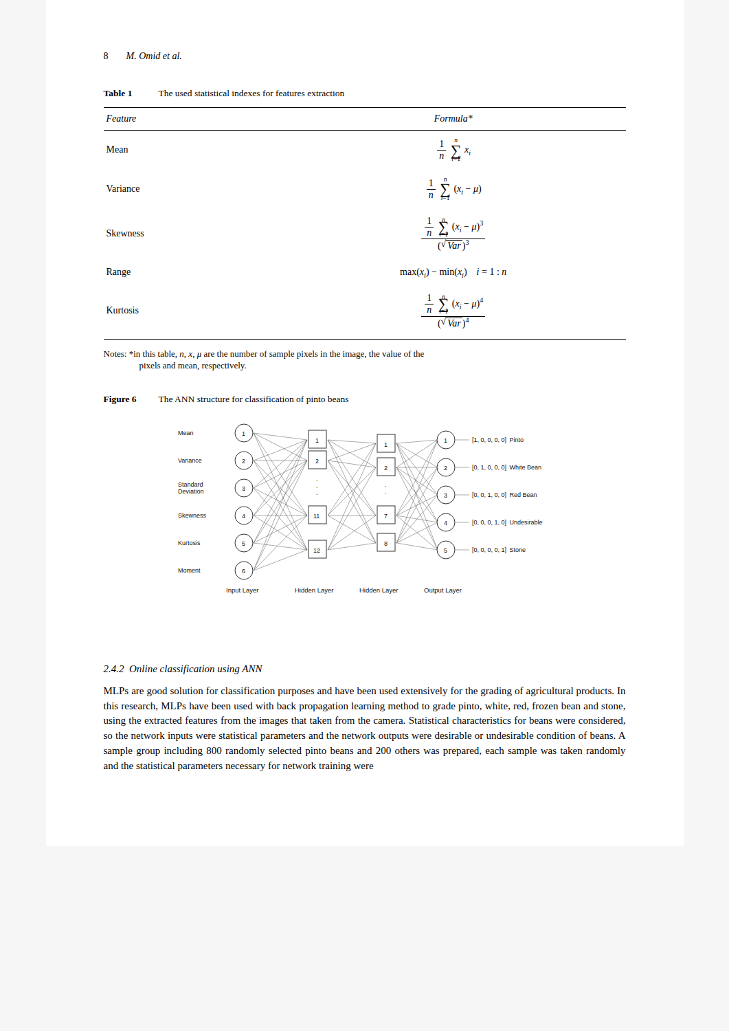8 M. Omid et al.
Table 1 The used statistical indexes for features extraction
| Feature | Formula* |
| --- | --- |
| Mean | 1 n n ∑ i =1 x i |
| Variance | 1 n n ∑ i =1 ( x i − μ ) |
| Skewness | 1 n n ∑ i =1 ( x i − μ ) 3 ( Var ) 3 |
| Range | max( x i ) − min( x i ) i = 1 : n |
| Kurtosis | 1 n n ∑ i =1 ( x i − μ ) 4 ( Var ) 4 |
Notes: *in this table, n, x, μ are the number of sample pixels in the image, the value of the pixels and mean, respectively.
Figure 6 The ANN structure for classification of pinto beans
Mean Variance Standard Deviation Skewness Kurtosis Moment 1 2 3 4 5 6 1 2 . . . 11 12 1 2 . . 7 8 1 2 3 4 5 [1, 0, 0, 0, 0] Pinto [0, 1, 0, 0, 0] White Bean [0, 0, 1, 0, 0] Red Bean [0, 0, 0, 1, 0] Undesirable [0, 0, 0, 0, 1] Stone Input Layer Hidden Layer Hidden Layer Output Layer
2.4.2 Online classification using ANN
MLPs are good solution for classification purposes and have been used extensively for the grading of agricultural products. In this research, MLPs have been used with back propagation learning method to grade pinto, white, red, frozen bean and stone, using the extracted features from the images that taken from the camera. Statistical characteristics for beans were considered, so the network inputs were statistical parameters and the network outputs were desirable or undesirable condition of beans. A sample group including 800 randomly selected pinto beans and 200 others was prepared, each sample was taken randomly and the statistical parameters necessary for network training were